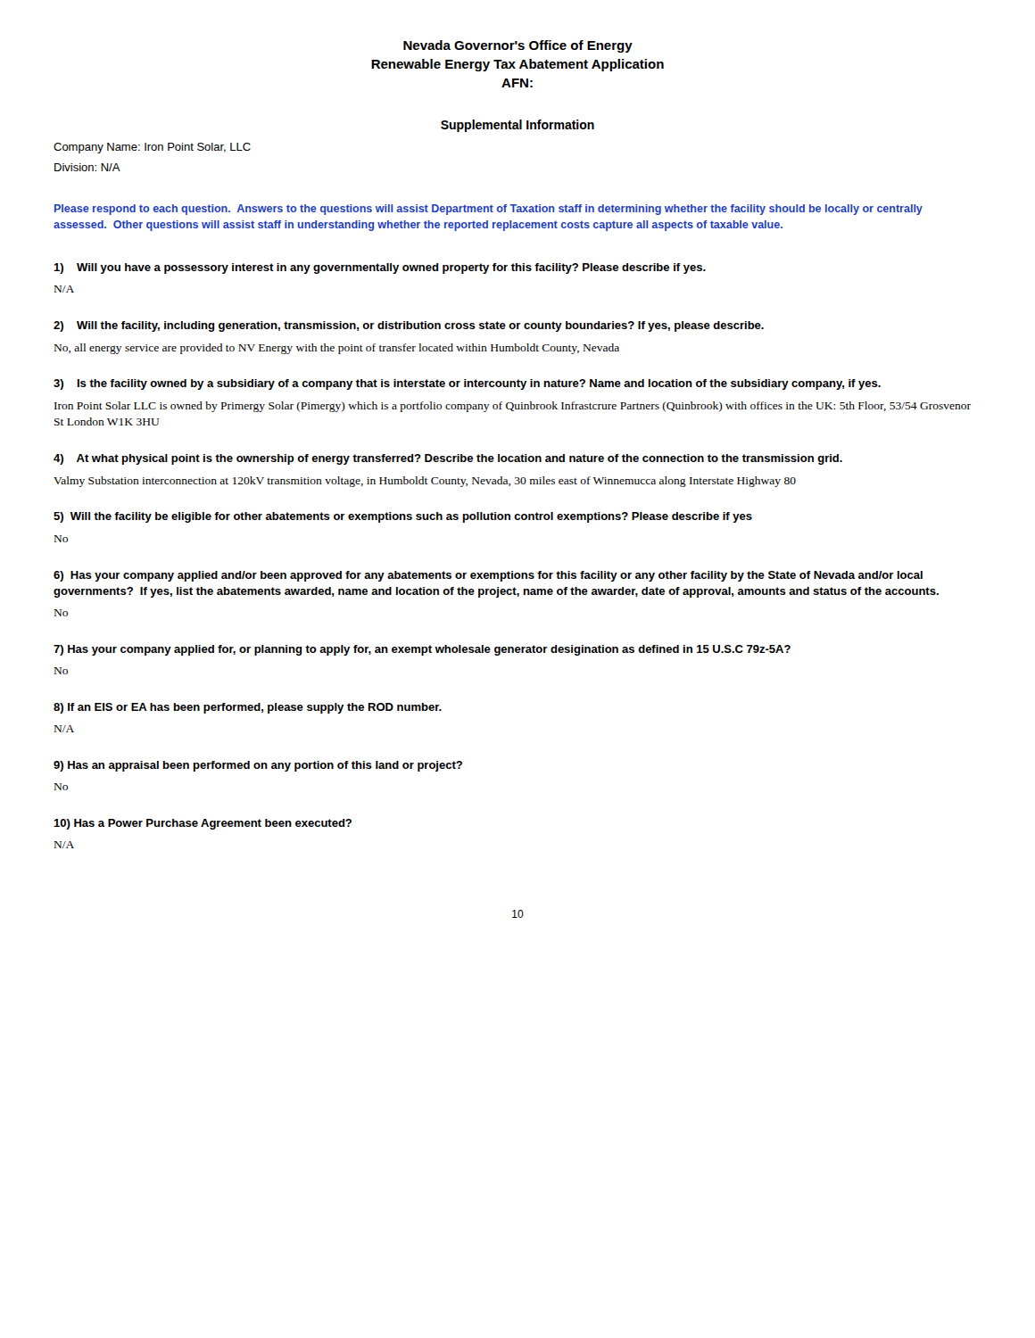Nevada Governor's Office of Energy
Renewable Energy Tax Abatement Application
AFN:
Supplemental Information
Company Name: Iron Point Solar, LLC
Division: N/A
Please respond to each question. Answers to the questions will assist Department of Taxation staff in determining whether the facility should be locally or centrally assessed. Other questions will assist staff in understanding whether the reported replacement costs capture all aspects of taxable value.
1) Will you have a possessory interest in any governmentally owned property for this facility? Please describe if yes.
N/A
2) Will the facility, including generation, transmission, or distribution cross state or county boundaries? If yes, please describe.
No, all energy service are provided to NV Energy with the point of transfer located within Humboldt County, Nevada
3) Is the facility owned by a subsidiary of a company that is interstate or intercounty in nature? Name and location of the subsidiary company, if yes.
Iron Point Solar LLC is owned by Primergy Solar (Pimergy) which is a portfolio company of Quinbrook Infrastcrure Partners (Quinbrook) with offices in the UK: 5th Floor, 53/54 Grosvenor St London W1K 3HU
4) At what physical point is the ownership of energy transferred? Describe the location and nature of the connection to the transmission grid.
Valmy Substation interconnection at 120kV transmition voltage, in Humboldt County, Nevada, 30 miles east of Winnemucca along Interstate Highway 80
5) Will the facility be eligible for other abatements or exemptions such as pollution control exemptions? Please describe if yes
No
6) Has your company applied and/or been approved for any abatements or exemptions for this facility or any other facility by the State of Nevada and/or local governments? If yes, list the abatements awarded, name and location of the project, name of the awarder, date of approval, amounts and status of the accounts.
No
7) Has your company applied for, or planning to apply for, an exempt wholesale generator desigination as defined in 15 U.S.C 79z-5A?
No
8) If an EIS or EA has been performed, please supply the ROD number.
N/A
9) Has an appraisal been performed on any portion of this land or project?
No
10) Has a Power Purchase Agreement been executed?
N/A
10